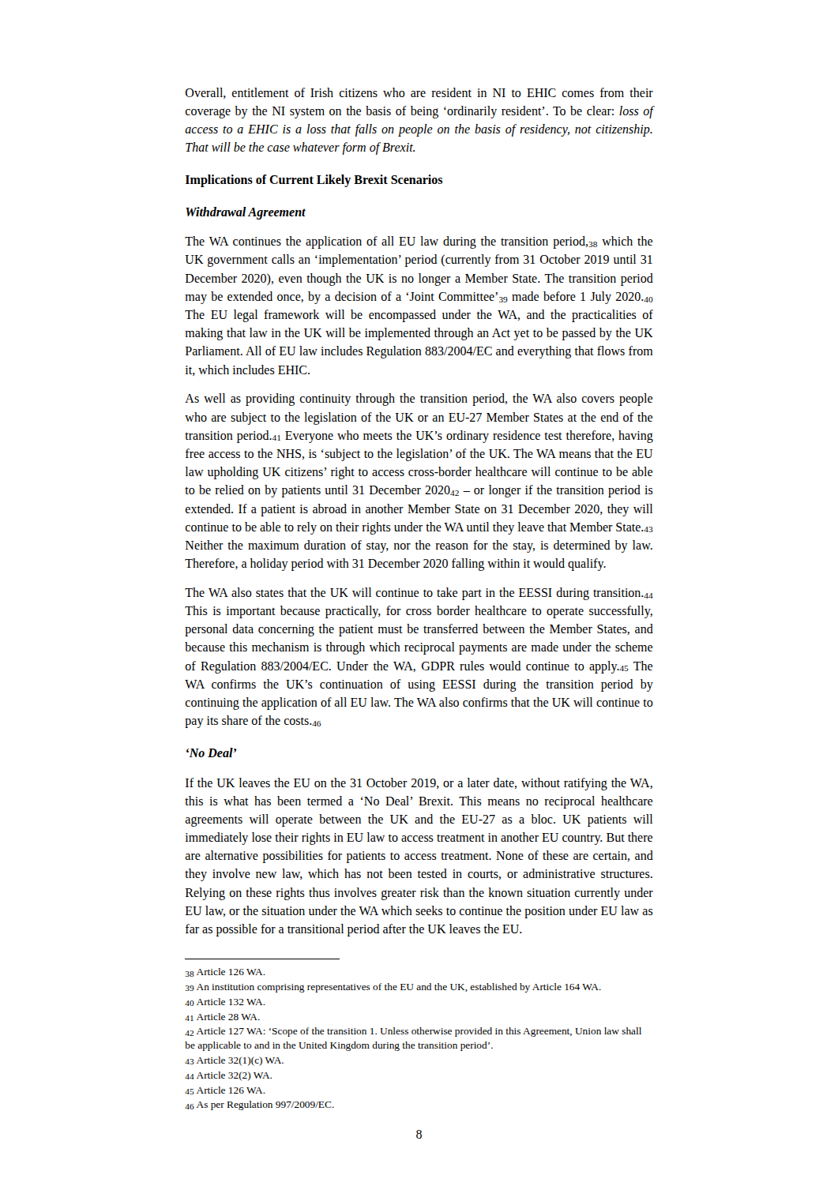Overall, entitlement of Irish citizens who are resident in NI to EHIC comes from their coverage by the NI system on the basis of being ‘ordinarily resident’. To be clear: loss of access to a EHIC is a loss that falls on people on the basis of residency, not citizenship. That will be the case whatever form of Brexit.
Implications of Current Likely Brexit Scenarios
Withdrawal Agreement
The WA continues the application of all EU law during the transition period,38 which the UK government calls an ‘implementation’ period (currently from 31 October 2019 until 31 December 2020), even though the UK is no longer a Member State. The transition period may be extended once, by a decision of a ‘Joint Committee’39 made before 1 July 2020.40 The EU legal framework will be encompassed under the WA, and the practicalities of making that law in the UK will be implemented through an Act yet to be passed by the UK Parliament. All of EU law includes Regulation 883/2004/EC and everything that flows from it, which includes EHIC.
As well as providing continuity through the transition period, the WA also covers people who are subject to the legislation of the UK or an EU-27 Member States at the end of the transition period.41 Everyone who meets the UK’s ordinary residence test therefore, having free access to the NHS, is ‘subject to the legislation’ of the UK. The WA means that the EU law upholding UK citizens’ right to access cross-border healthcare will continue to be able to be relied on by patients until 31 December 202042 – or longer if the transition period is extended. If a patient is abroad in another Member State on 31 December 2020, they will continue to be able to rely on their rights under the WA until they leave that Member State.43 Neither the maximum duration of stay, nor the reason for the stay, is determined by law. Therefore, a holiday period with 31 December 2020 falling within it would qualify.
The WA also states that the UK will continue to take part in the EESSI during transition.44 This is important because practically, for cross border healthcare to operate successfully, personal data concerning the patient must be transferred between the Member States, and because this mechanism is through which reciprocal payments are made under the scheme of Regulation 883/2004/EC. Under the WA, GDPR rules would continue to apply.45 The WA confirms the UK’s continuation of using EESSI during the transition period by continuing the application of all EU law. The WA also confirms that the UK will continue to pay its share of the costs.46
‘No Deal’
If the UK leaves the EU on the 31 October 2019, or a later date, without ratifying the WA, this is what has been termed a ‘No Deal’ Brexit. This means no reciprocal healthcare agreements will operate between the UK and the EU-27 as a bloc. UK patients will immediately lose their rights in EU law to access treatment in another EU country. But there are alternative possibilities for patients to access treatment. None of these are certain, and they involve new law, which has not been tested in courts, or administrative structures. Relying on these rights thus involves greater risk than the known situation currently under EU law, or the situation under the WA which seeks to continue the position under EU law as far as possible for a transitional period after the UK leaves the EU.
38 Article 126 WA.
39 An institution comprising representatives of the EU and the UK, established by Article 164 WA.
40 Article 132 WA.
41 Article 28 WA.
42 Article 127 WA: ‘Scope of the transition 1. Unless otherwise provided in this Agreement, Union law shall be applicable to and in the United Kingdom during the transition period’.
43 Article 32(1)(c) WA.
44 Article 32(2) WA.
45 Article 126 WA.
46 As per Regulation 997/2009/EC.
8